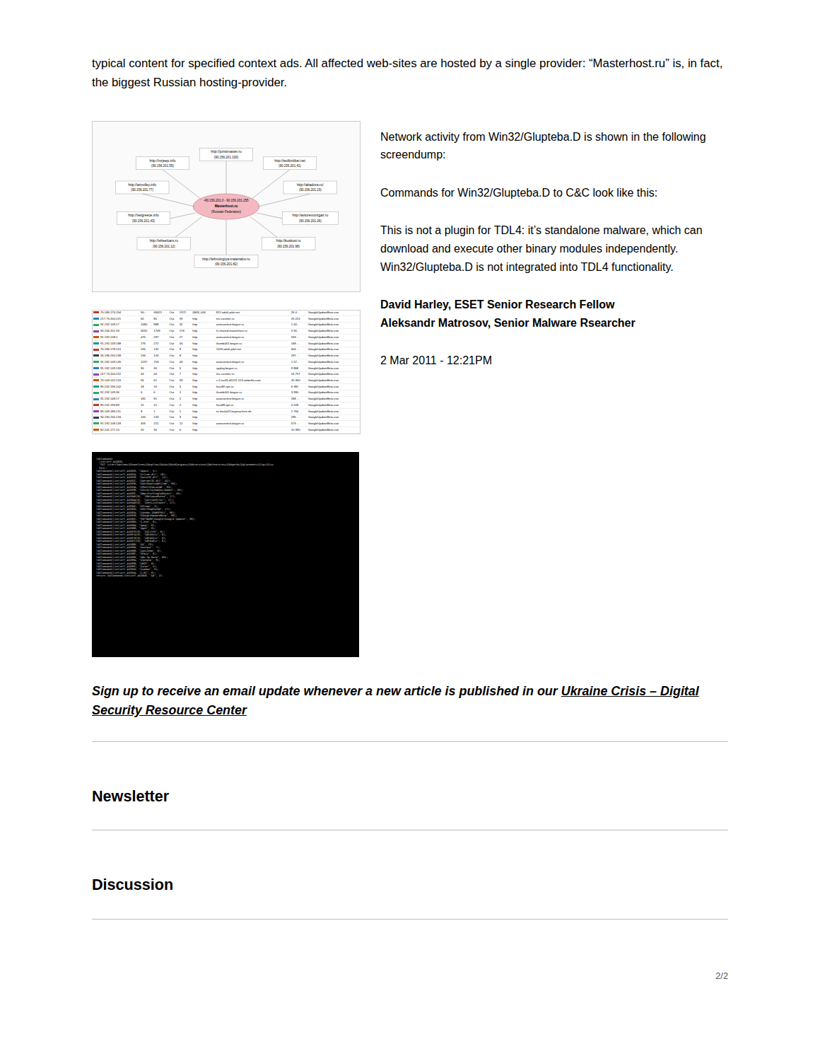typical content for specified context ads. All affected web-sites are hosted by a single provider: “Masterhost.ru” is, in fact, the biggest Russian hosting-provider.
•90.156.201.0 - 90.156.201.255 Masterhost.ru (Russian Federation) http://juristmaster.ru (90.156.201.100) http://mrjeep.info (90.156.201.55) http://wolkintibet.net (90.156.201.41) http://artvolley.info (90.156.201.77) http://abadora.ru/ (90.156.201.23) http://setgreece.info (90.156.201.43) http://avtoremontgaz.ru (90.156.201.26) http://wheelcars.ru (90.156.201.12) http://kuskost.ru (90.156.201.98) http://tehnologiya-materialov.ru (90.156.201.82)
| 70.186.176.154 | 50... | 46621 | Out | 1372 | 0808_444 | 812.adult-pilot.net | 26 4... | GoogleUpdateBeta.exe |
| 217.73.200.221 | 60 | 80 | Out | 33 | http | tns-counter.ru | 25 224 | GoogleUpdateBeta.exe |
| 91.192.149.17 | 1080 | 988 | Out | 32 | http | autocontext.begun.ru | 1 40... | GoogleUpdateBeta.exe |
| 90.156.201.33 | 3032 | 1709 | Out | 176 | http | fs.shared.masterhost.ru | 3 30... | GoogleUpdateBeta.exe |
| 91.192.148.1 | 475 | 297 | Out | 27 | http | autocontext.begun.ru | 533 ... | GoogleUpdateBeta.exe |
| 91.192.149.188 | 276 | 272 | Out | 45 | http | thumb001.begun.ru | 168 ... | GoogleUpdateBeta.exe |
| 70.186.178.113 | 245 | 132 | Out | 9 | http | 1109.adult-pilot.net | 304 ... | GoogleUpdateBeta.exe |
| 94.196.240.138 | 234 | 124 | Out | 8 | http | | 297 ... | GoogleUpdateBeta.exe |
| 91.192.149.145 | 1237 | 703 | Out | 44 | http | autocontext.begun.ru | 1 57... | GoogleUpdateBeta.exe |
| 91.192.149.118 | 30 | 30 | Out | 5 | http | spyleg.begun.ru | 9 868 | GoogleUpdateBeta.exe |
| 217.73.200.222 | 44 | 44 | Out | 7 | http | tns-counter.ru | 16 757 | GoogleUpdateBeta.exe |
| 70.143.142.124 | 65 | 61 | Out | 33 | http | v-2-ea05-d1222-124.webzilla.com | 20 360 | GoogleUpdateBeta.exe |
| 85.232.196.102 | 18 | 16 | Out | 3 | http | host82.rpn.ru | 6 381 | GoogleUpdateBeta.exe |
| 91.192.149.36 | 6 | 6 | Out | 1 | http | thumb001.begun.ru | 3 990 | GoogleUpdateBeta.exe |
| 91.192.148.17 | 181 | 81 | Out | 2 | http | autocontext.begun.ru | 268 ... | GoogleUpdateBeta.exe |
| 85.232.196.89 | 12 | 12 | Out | 2 | http | host89.rpn.ru | 4 228 | GoogleUpdateBeta.exe |
| 85.169.186.211 | 8 | 7 | Out | 1 | http | nc.brukit23.keymachine.de | 1 764 | GoogleUpdateBeta.exe |
| 94.190.240.133 | 243 | 133 | Out | 9 | http | | 295 ... | GoogleUpdateBeta.exe |
| 91.192.148.149 | 405 | 212 | Out | 12 | http | autocontext.begun.ru | 573 ... | GoogleUpdateBeta.exe |
| 82.241.171.10 | 32 | 30 | Out | 6 | http | | 10 390 | GoogleUpdateBeta.exe |
ld2Command(
  (int)off_4A5820,
  "GET /start?optime=1&homeline=1&duplim=1&bid=1&bid&argues=1&bkversion=1&bkfeatures=1&bkgeid=1&placement=1&ip=1&ts=
  91%);
ld2Command((int)off_4A5820, "&pass", 5);
ld2Command((int)off_4A5824, "&rline.dll", 18);
ld2Command((int)off_4A5828, "&wini32.dll", 11);
ld2Command((int)off_4A582C, "&kernel32.dll", 42);
ld2Command((int)off_4A5830, "&GetDownloadFileW", 90);
ld2Command((int)off_4A5834, "&ShellExecuteW", 93);
ld2Command((int)off_4A5838, "&InterlockedIncrement", 29);
ld2Command((int)off_4A583C, "&WaitForSingleObject", 19);
ld2Command((int)off_4A5840[0], "&ReleaseMutex", 17);
ld2Command((int)off_4A5844[0], "&ActionError", 17);
ld2Command((int)off_4A5848[0], "&SetListCount", 17);
ld2Command((int)off_4A584C, "&Sleep", 5);
ld2Command((int)off_4A5850, "&GetTempPathW", 17);
ld2Command((int)off_4A5854, "&shake:JUNKMTH%1", 96);
ld2Command((int)off_4A5858, "&GoogleUpdateBeta", 96);
ld2Command((int)off_4A585C, "SOFTWARE\Google\Google Update", 38);
ld2Command((int)off_4A5860, "&.exe", 6);
ld2Command((int)off_4A5864, "&png", 6);
ld2Command((int)off_4A5868, "&gen", 6);
ld2Command((int)off_4A5870[0], "&GlitCh", 6);
ld2Command((int)off_4A5874[0], "&BlkhVic", 6);
ld2Command((int)off_4A5878[0], "&BlkhVic", 6);
ld2Command((int)off_4A587C[0], "&BlkhDir", 6);
ld2Command((int)off_4A5880, "&#", 23);
ld2Command((int)off_4A5884, "&output", 7);
ld2Command((int)off_4A5888, "&unsleep", 8);
ld2Command((int)off_4A588C, "&Pass", 6);
ld2Command((int)off_4A5890, "&Bu-Ip-Data", 60);
ld2Command((int)off_4A5894, "&IpIpIp", 6);
ld2Command((int)off_4A5898, "&RIP", 6);
ld2Command((int)off_4A589C, "&star", 5);
ld2Command((int)off_4A58A0, "&sadow", 6);
ld2Command((int)off_4A58A4, "&.#2", 6);
return ld2Command((int)off_4A58A8, "&#", 2);
Network activity from Win32/Glupteba.D is shown in the following screendump:
Commands for Win32/Glupteba.D to C&C look like this:
This is not a plugin for TDL4: it’s standalone malware, which can download and execute other binary modules independently. Win32/Glupteba.D is not integrated into TDL4 functionality.
David Harley, ESET Senior Research Fellow
Aleksandr Matrosov, Senior Malware Rsearcher
2 Mar 2011 - 12:21PM
Sign up to receive an email update whenever a new article is published in our Ukraine Crisis – Digital Security Resource Center
Newsletter
Discussion
2/2